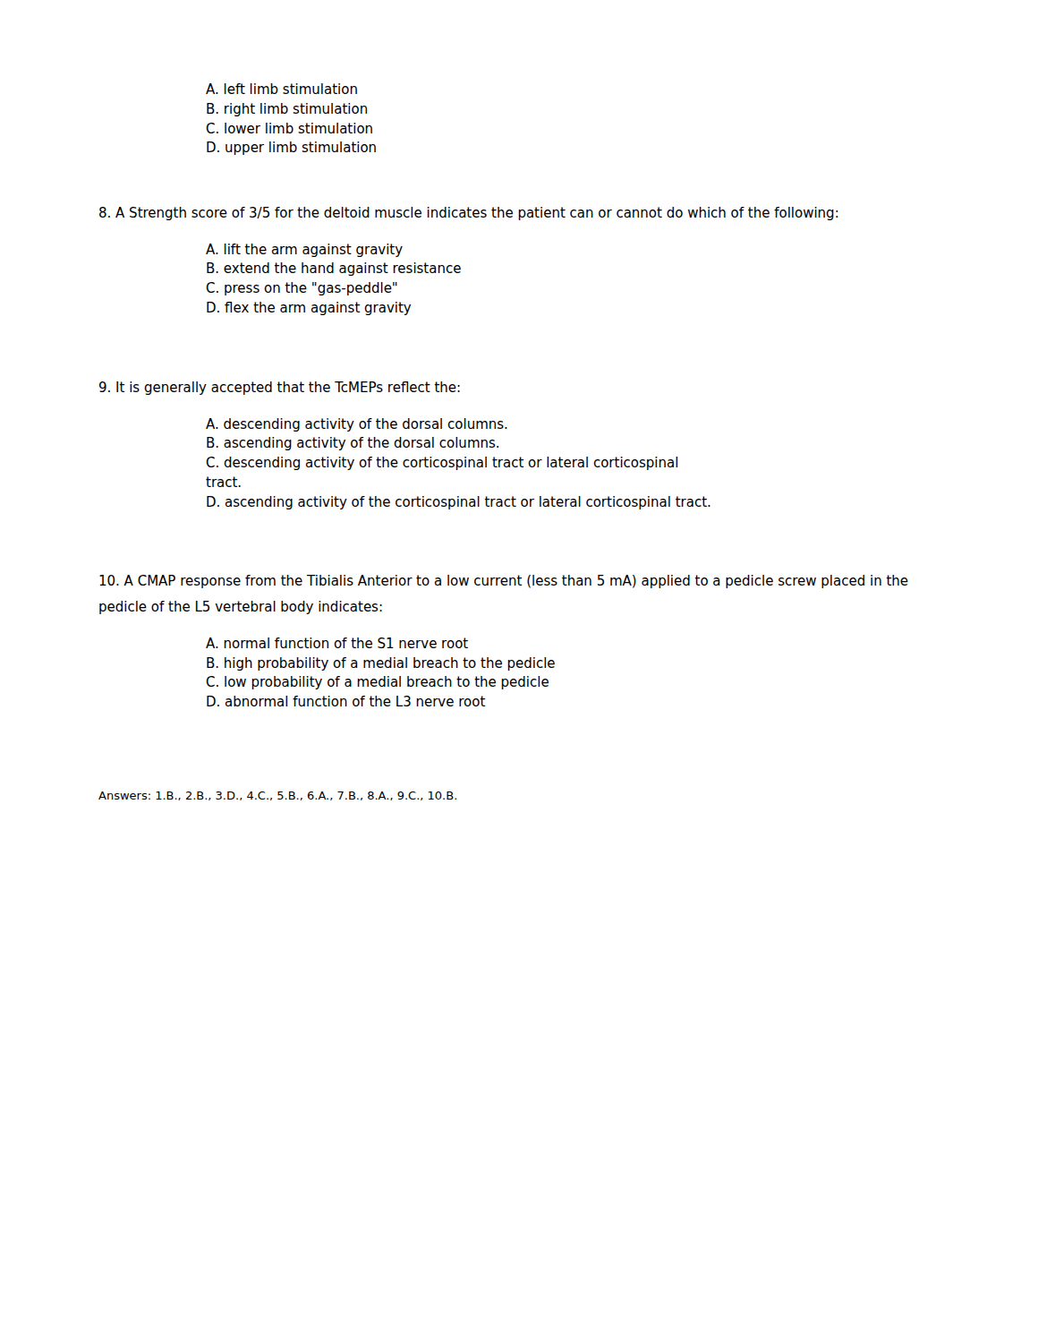A. left limb stimulation
B. right limb stimulation
C. lower limb stimulation
D. upper limb stimulation
8. A Strength score of 3/5 for the deltoid muscle indicates the patient can or cannot do which of the following:
A. lift the arm against gravity
B. extend the hand against resistance
C. press on the "gas-peddle"
D. flex the arm against gravity
9. It is generally accepted that the TcMEPs reflect the:
A. descending activity of the dorsal columns.
B. ascending activity of the dorsal columns.
C. descending activity of the corticospinal tract or lateral corticospinal
tract.
D. ascending activity of the corticospinal tract or lateral corticospinal tract.
10. A CMAP response from the Tibialis Anterior to a low current (less than 5 mA) applied to a pedicle screw placed in the pedicle of the L5 vertebral body indicates:
A. normal function of the S1 nerve root
B. high probability of a medial breach to the pedicle
C. low probability of a medial breach to the pedicle
D. abnormal function of the L3 nerve root
Answers: 1.B., 2.B., 3.D., 4.C., 5.B., 6.A., 7.B., 8.A., 9.C., 10.B.